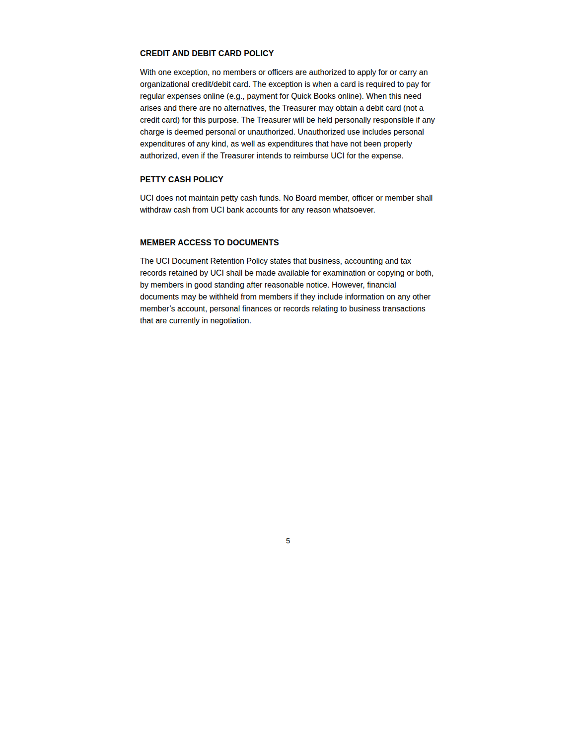CREDIT AND DEBIT CARD POLICY
With one exception, no members or officers are authorized to apply for or carry an organizational credit/debit card. The exception is when a card is required to pay for regular expenses online (e.g., payment for Quick Books online). When this need arises and there are no alternatives, the Treasurer may obtain a debit card (not a credit card) for this purpose. The Treasurer will be held personally responsible if any charge is deemed personal or unauthorized. Unauthorized use includes personal expenditures of any kind, as well as expenditures that have not been properly authorized, even if the Treasurer intends to reimburse UCI for the expense.
PETTY CASH POLICY
UCI does not maintain petty cash funds. No Board member, officer or member shall withdraw cash from UCI bank accounts for any reason whatsoever.
MEMBER ACCESS TO DOCUMENTS
The UCI Document Retention Policy states that business, accounting and tax records retained by UCI shall be made available for examination or copying or both, by members in good standing after reasonable notice. However, financial documents may be withheld from members if they include information on any other member’s account, personal finances or records relating to business transactions that are currently in negotiation.
5